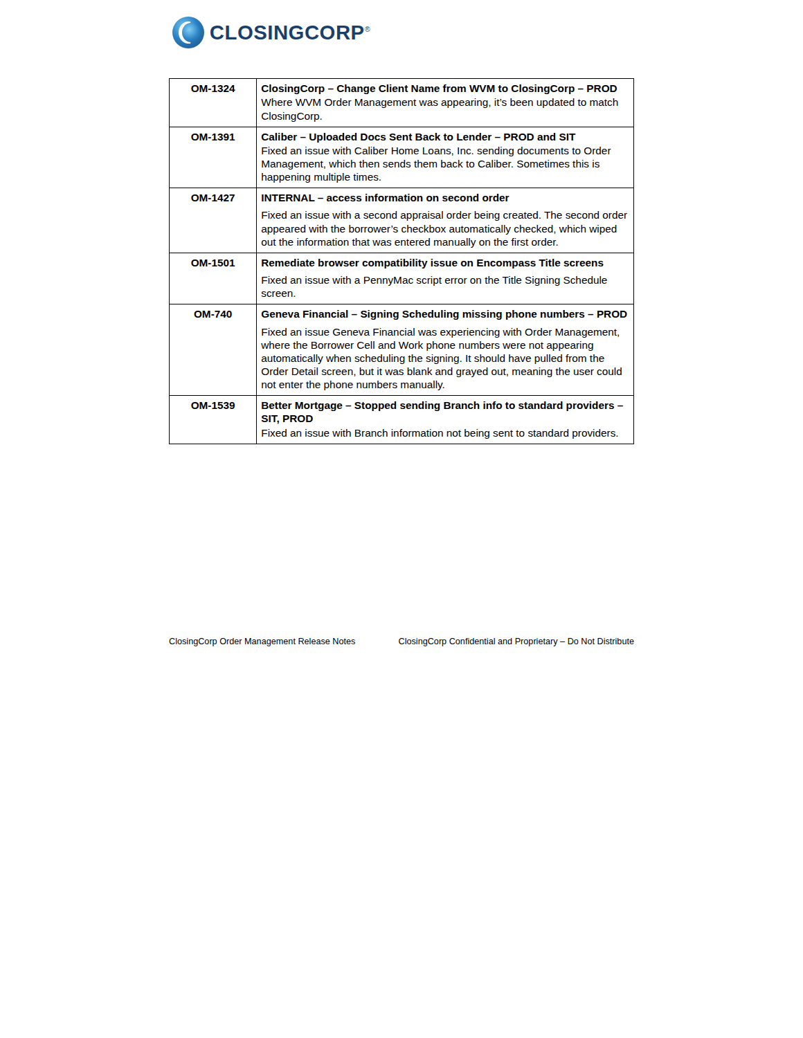CLOSINGCORP®
| OM-1324 | ClosingCorp – Change Client Name from WVM to ClosingCorp – PROD Where WVM Order Management was appearing, it’s been updated to match ClosingCorp. |
| OM-1391 | Caliber – Uploaded Docs Sent Back to Lender – PROD and SIT Fixed an issue with Caliber Home Loans, Inc. sending documents to Order Management, which then sends them back to Caliber. Sometimes this is happening multiple times. |
| OM-1427 | INTERNAL – access information on second order Fixed an issue with a second appraisal order being created. The second order appeared with the borrower’s checkbox automatically checked, which wiped out the information that was entered manually on the first order. |
| OM-1501 | Remediate browser compatibility issue on Encompass Title screens Fixed an issue with a PennyMac script error on the Title Signing Schedule screen. |
| OM-740 | Geneva Financial – Signing Scheduling missing phone numbers – PROD Fixed an issue Geneva Financial was experiencing with Order Management, where the Borrower Cell and Work phone numbers were not appearing automatically when scheduling the signing. It should have pulled from the Order Detail screen, but it was blank and grayed out, meaning the user could not enter the phone numbers manually. |
| OM-1539 | Better Mortgage – Stopped sending Branch info to standard providers – SIT, PROD Fixed an issue with Branch information not being sent to standard providers. |
ClosingCorp Order Management Release Notes
ClosingCorp Confidential and Proprietary – Do Not Distribute